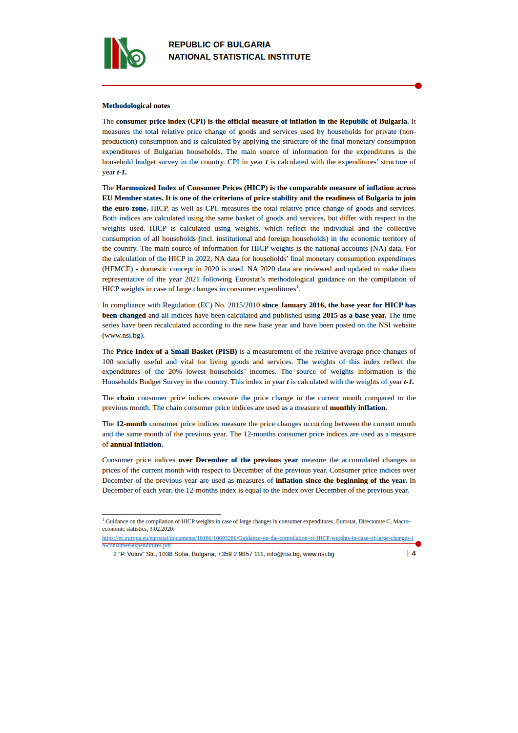REPUBLIC OF BULGARIA
NATIONAL STATISTICAL INSTITUTE
Methodological notes
The consumer price index (CPI) is the official measure of inflation in the Republic of Bulgaria. It measures the total relative price change of goods and services used by households for private (non-production) consumption and is calculated by applying the structure of the final monetary consumption expenditures of Bulgarian households. The main source of information for the expenditures is the household budget survey in the country. CPI in year t is calculated with the expenditures’ structure of year t-1.
The Harmonized Index of Consumer Prices (HICP) is the comparable measure of inflation across EU Member states. It is one of the criterions of price stability and the readiness of Bulgaria to join the euro-zone. HICP, as well as CPI, measures the total relative price change of goods and services. Both indices are calculated using the same basket of goods and services, but differ with respect to the weights used. HICP is calculated using weights, which reflect the individual and the collective consumption of all households (incl. institutional and foreign households) in the economic territory of the country. The main source of information for HICP weights is the national accounts (NA) data. For the calculation of the HICP in 2022, NA data for households’ final monetary consumption expenditures (HFMCE) - domestic concept in 2020 is used. NA 2020 data are reviewed and updated to make them representative of the year 2021 following Eurostat’s methodological guidance on the compilation of HICP weights in case of large changes in consumer expenditures1.
In compliance with Regulation (EC) No. 2015/2010 since January 2016, the base year for HICP has been changed and all indices have been calculated and published using 2015 as a base year. The time series have been recalculated according to the new base year and have been posted on the NSI website (www.nsi.bg).
The Price Index of a Small Basket (PISB) is a measurement of the relative average price changes of 100 socially useful and vital for living goods and services. The weights of this index reflect the expenditures of the 20% lowest households’ incomes. The source of weights information is the Households Budget Survey in the country. This index in year t is calculated with the weights of year t-1.
The chain consumer price indices measure the price change in the current month compared to the previous month. The chain consumer price indices are used as a measure of monthly inflation.
The 12-month consumer price indices measure the price changes occurring between the current month and the same month of the previous year. The 12-months consumer price indices are used as a measure of annual inflation.
Consumer price indices over December of the previous year measure the accumulated changes in prices of the current month with respect to December of the previous year. Consumer price indices over December of the previous year are used as measures of inflation since the beginning of the year. In December of each year, the 12-months index is equal to the index over December of the previous year.
1 Guidance on the compilation of HICP weights in case of large changes in consumer expenditures, Eurostat, Directorate C, Macro-economic statistics, 3.02.2020:
https://ec.europa.eu/eurostat/documents/10186/10693286/Guidance-on-the-compilation-of-HICP-weights-in-case-of-large-changes-in-consumer-expenditures.pdf.
2 “P. Volov” Str., 1038 Sofia, Bulgaria, +359 2 9857 111, info@nsi.bg, www.nsi.bg
4